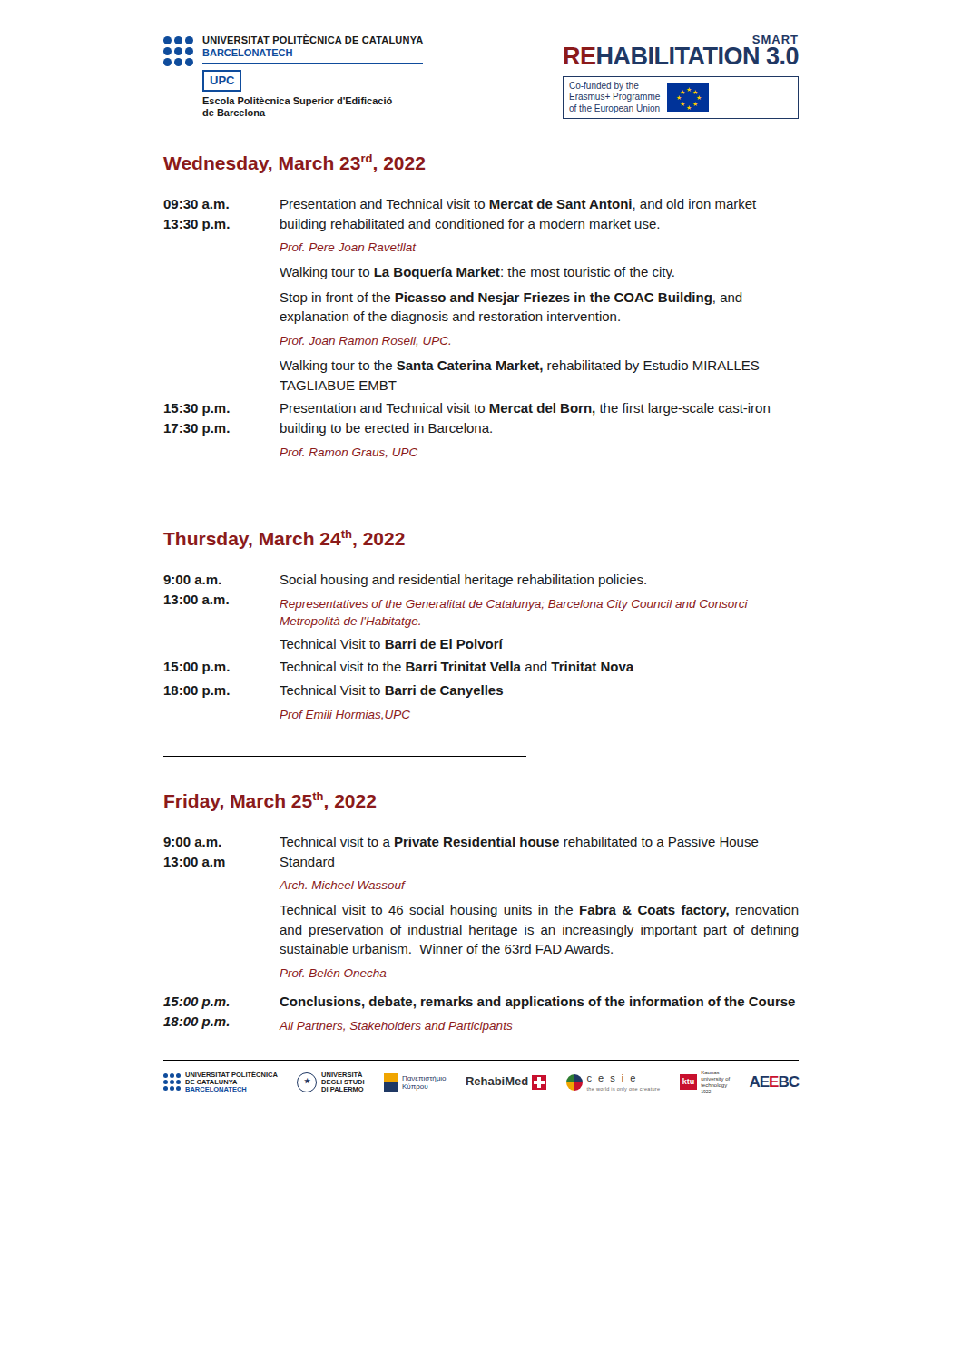UNIVERSITAT POLITÈCNICA DE CATALUNYA
BARCELONATECH
UPC
Escola Politècnica Superior d'Edificació
de Barcelona
SMART
RE HABILITATION 3.0
Co-funded by the
Erasmus+ Programme
of the European Union
★ ★ ★ ★ ★ ★ ★ ★
Wednesday, March 23rd, 2022
| 09:30 a.m. 13:30 p.m. | Presentation and Technical visit to Mercat de Sant Antoni , and old iron market building rehabilitated and conditioned for a modern market use. Prof. Pere Joan Ravetllat Walking tour to La Boquería Market : the most touristic of the city. Stop in front of the Picasso and Nesjar Friezes in the COAC Building , and explanation of the diagnosis and restoration intervention. Prof. Joan Ramon Rosell, UPC. Walking tour to the Santa Caterina Market, rehabilitated by Estudio MIRALLES TAGLIABUE EMBT |
| 15:30 p.m. 17:30 p.m. | Presentation and Technical visit to Mercat del Born, the first large-scale cast-iron building to be erected in Barcelona. Prof. Ramon Graus, UPC |
Thursday, March 24th, 2022
| 9:00 a.m. 13:00 a.m. | Social housing and residential heritage rehabilitation policies. Representatives of the Generalitat de Catalunya; Barcelona City Council and Consorci Metropolità de l'Habitatge. Technical Visit to Barri de El Polvorí |
| 15:00 p.m. | Technical visit to the Barri Trinitat Vella and Trinitat Nova |
| 18:00 p.m. | Technical Visit to Barri de Canyelles Prof Emili Hormias,UPC |
Friday, March 25th, 2022
| 9:00 a.m. 13:00 a.m | Technical visit to a Private Residential house rehabilitated to a Passive House Standard Arch. Micheel Wassouf Technical visit to 46 social housing units in the Fabra & Coats factory, renovation and preservation of industrial heritage is an increasingly important part of defining sustainable urbanism. Winner of the 63rd FAD Awards. Prof. Belén Onecha |
| 15:00 p.m. 18:00 p.m. | Conclusions, debate, remarks and applications of the information of the Course All Partners, Stakeholders and Participants |
UNIVERSITAT POLITÈCNICA
DE CATALUNYA
BARCELONATECH
★
UNIVERSITÀ
DEGLI STUDI
DI PALERMO
Πανεπιστήμιο
Κύπρου
RehabiMed
c e s i e
the world is only one creature
ktu
Kaunas
university of
technology
1922
AEEBC